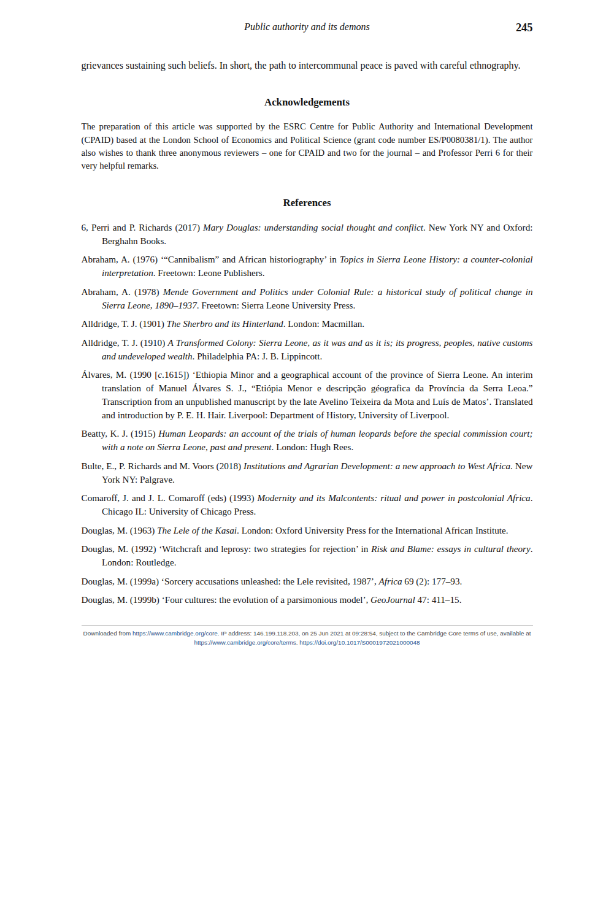Public authority and its demons 245
grievances sustaining such beliefs. In short, the path to intercommunal peace is paved with careful ethnography.
Acknowledgements
The preparation of this article was supported by the ESRC Centre for Public Authority and International Development (CPAID) based at the London School of Economics and Political Science (grant code number ES/P0080381/1). The author also wishes to thank three anonymous reviewers – one for CPAID and two for the journal – and Professor Perri 6 for their very helpful remarks.
References
6, Perri and P. Richards (2017) Mary Douglas: understanding social thought and conflict. New York NY and Oxford: Berghahn Books.
Abraham, A. (1976) ‘“Cannibalism” and African historiography’ in Topics in Sierra Leone History: a counter-colonial interpretation. Freetown: Leone Publishers.
Abraham, A. (1978) Mende Government and Politics under Colonial Rule: a historical study of political change in Sierra Leone, 1890–1937. Freetown: Sierra Leone University Press.
Alldridge, T. J. (1901) The Sherbro and its Hinterland. London: Macmillan.
Alldridge, T. J. (1910) A Transformed Colony: Sierra Leone, as it was and as it is; its progress, peoples, native customs and undeveloped wealth. Philadelphia PA: J. B. Lippincott.
Álvares, M. (1990 [c.1615]) ‘Ethiopia Minor and a geographical account of the province of Sierra Leone. An interim translation of Manuel Álvares S. J., “Etiópia Menor e descripção géografica da Província da Serra Leoa.” Transcription from an unpublished manuscript by the late Avelino Teixeira da Mota and Luís de Matos’. Translated and introduction by P. E. H. Hair. Liverpool: Department of History, University of Liverpool.
Beatty, K. J. (1915) Human Leopards: an account of the trials of human leopards before the special commission court; with a note on Sierra Leone, past and present. London: Hugh Rees.
Bulte, E., P. Richards and M. Voors (2018) Institutions and Agrarian Development: a new approach to West Africa. New York NY: Palgrave.
Comaroff, J. and J. L. Comaroff (eds) (1993) Modernity and its Malcontents: ritual and power in postcolonial Africa. Chicago IL: University of Chicago Press.
Douglas, M. (1963) The Lele of the Kasai. London: Oxford University Press for the International African Institute.
Douglas, M. (1992) ‘Witchcraft and leprosy: two strategies for rejection’ in Risk and Blame: essays in cultural theory. London: Routledge.
Douglas, M. (1999a) ‘Sorcery accusations unleashed: the Lele revisited, 1987’, Africa 69 (2): 177–93.
Douglas, M. (1999b) ‘Four cultures: the evolution of a parsimonious model’, GeoJournal 47: 411–15.
Downloaded from https://www.cambridge.org/core. IP address: 146.199.118.203, on 25 Jun 2021 at 09:28:54, subject to the Cambridge Core terms of use, available at https://www.cambridge.org/core/terms. https://doi.org/10.1017/S0001972021000048